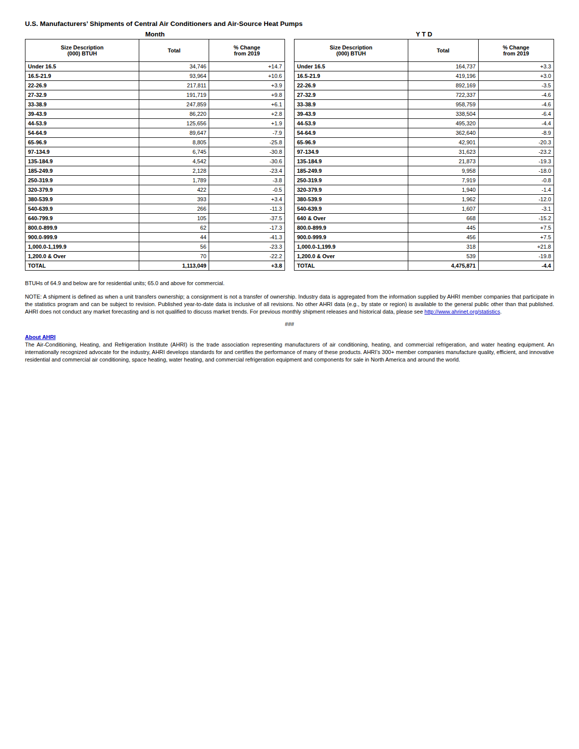U.S. Manufacturers’ Shipments of Central Air Conditioners and Air-Source Heat Pumps
Month
| Size Description (000) BTUH | Total | % Change from 2019 |
| --- | --- | --- |
| Under 16.5 | 34,746 | +14.7 |
| 16.5-21.9 | 93,964 | +10.6 |
| 22-26.9 | 217,811 | +3.9 |
| 27-32.9 | 191,719 | +9.8 |
| 33-38.9 | 247,859 | +6.1 |
| 39-43.9 | 86,220 | +2.8 |
| 44-53.9 | 125,656 | +1.9 |
| 54-64.9 | 89,647 | -7.9 |
| 65-96.9 | 8,805 | -25.8 |
| 97-134.9 | 6,745 | -30.8 |
| 135-184.9 | 4,542 | -30.6 |
| 185-249.9 | 2,128 | -23.4 |
| 250-319.9 | 1,789 | -3.8 |
| 320-379.9 | 422 | -0.5 |
| 380-539.9 | 393 | +3.4 |
| 540-639.9 | 266 | -11.3 |
| 640-799.9 | 105 | -37.5 |
| 800.0-899.9 | 62 | -17.3 |
| 900.0-999.9 | 44 | -41.3 |
| 1,000.0-1,199.9 | 56 | -23.3 |
| 1,200.0 & Over | 70 | -22.2 |
| TOTAL | 1,113,049 | +3.8 |
Y T D
| Size Description (000) BTUH | Total | % Change from 2019 |
| --- | --- | --- |
| Under 16.5 | 164,737 | +3.3 |
| 16.5-21.9 | 419,196 | +3.0 |
| 22-26.9 | 892,169 | -3.5 |
| 27-32.9 | 722,337 | -4.6 |
| 33-38.9 | 958,759 | -4.6 |
| 39-43.9 | 338,504 | -6.4 |
| 44-53.9 | 495,320 | -4.4 |
| 54-64.9 | 362,640 | -8.9 |
| 65-96.9 | 42,901 | -20.3 |
| 97-134.9 | 31,623 | -23.2 |
| 135-184.9 | 21,873 | -19.3 |
| 185-249.9 | 9,958 | -18.0 |
| 250-319.9 | 7,919 | -0.8 |
| 320-379.9 | 1,940 | -1.4 |
| 380-539.9 | 1,962 | -12.0 |
| 540-639.9 | 1,607 | -3.1 |
| 640 & Over | 668 | -15.2 |
| 800.0-899.9 | 445 | +7.5 |
| 900.0-999.9 | 456 | +7.5 |
| 1,000.0-1,199.9 | 318 | +21.8 |
| 1,200.0 & Over | 539 | -19.8 |
| TOTAL | 4,475,871 | -4.4 |
BTUHs of 64.9 and below are for residential units; 65.0 and above for commercial.
NOTE: A shipment is defined as when a unit transfers ownership; a consignment is not a transfer of ownership. Industry data is aggregated from the information supplied by AHRI member companies that participate in the statistics program and can be subject to revision. Published year-to-date data is inclusive of all revisions. No other AHRI data (e.g., by state or region) is available to the general public other than that published. AHRI does not conduct any market forecasting and is not qualified to discuss market trends. For previous monthly shipment releases and historical data, please see http://www.ahrinet.org/statistics.
###
About AHRI
The Air-Conditioning, Heating, and Refrigeration Institute (AHRI) is the trade association representing manufacturers of air conditioning, heating, and commercial refrigeration, and water heating equipment. An internationally recognized advocate for the industry, AHRI develops standards for and certifies the performance of many of these products. AHRI’s 300+ member companies manufacture quality, efficient, and innovative residential and commercial air conditioning, space heating, water heating, and commercial refrigeration equipment and components for sale in North America and around the world.